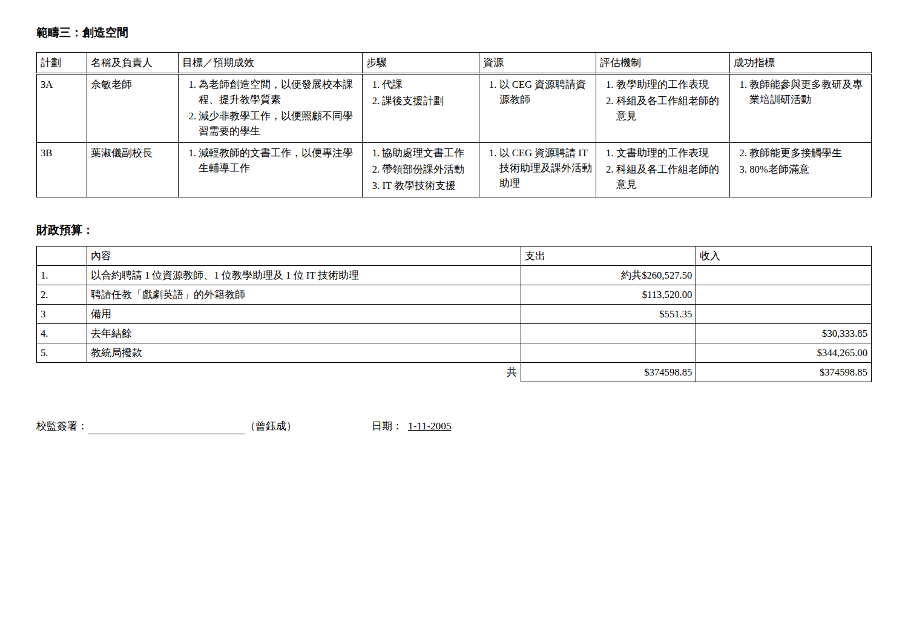範疇三：創造空間
| 計劃 | 名稱及負責人 | 目標／預期成效 | 步驟 | 資源 | 評估機制 | 成功指標 |
| --- | --- | --- | --- | --- | --- | --- |
| 3A | 佘敏老師 | 為老師創造空間，以便發展校本課程、提升教學質素 減少非教學工作，以便照顧不同學習需要的學生 | 代課 課後支援計劃 | 以 CEG 資源聘請資源教師 | 教學助理的工作表現 科組及各工作組老師的意見 | 教師能參與更多教研及專業培訓研活動 |
| 3B | 葉淑儀副校長 | 減輕教師的文書工作，以便專注學生輔導工作 | 協助處理文書工作 帶領部份課外活動 IT 教學技術支援 | 以 CEG 資源聘請 IT 技術助理及課外活動助理 | 文書助理的工作表現 科組及各工作組老師的意見 | 教師能更多接觸學生 80%老師滿意 |
財政預算：
| | 內容 | 支出 | 收入 |
| --- | --- | --- | --- |
| 1. | 以合約聘請 1 位資源教師、1 位教學助理及 1 位 IT 技術助理 | 約共$260,527.50 | |
| 2. | 聘請任教「戲劇英語」的外籍教師 | $113,520.00 | |
| 3 | 備用 | $551.35 | |
| 4. | 去年結餘 | | $30,333.85 |
| 5. | 教統局撥款 | | $344,265.00 |
| | 共 | $374598.85 | $374598.85 |
校監簽署： （曾鈺成） 日期： 1-11-2005